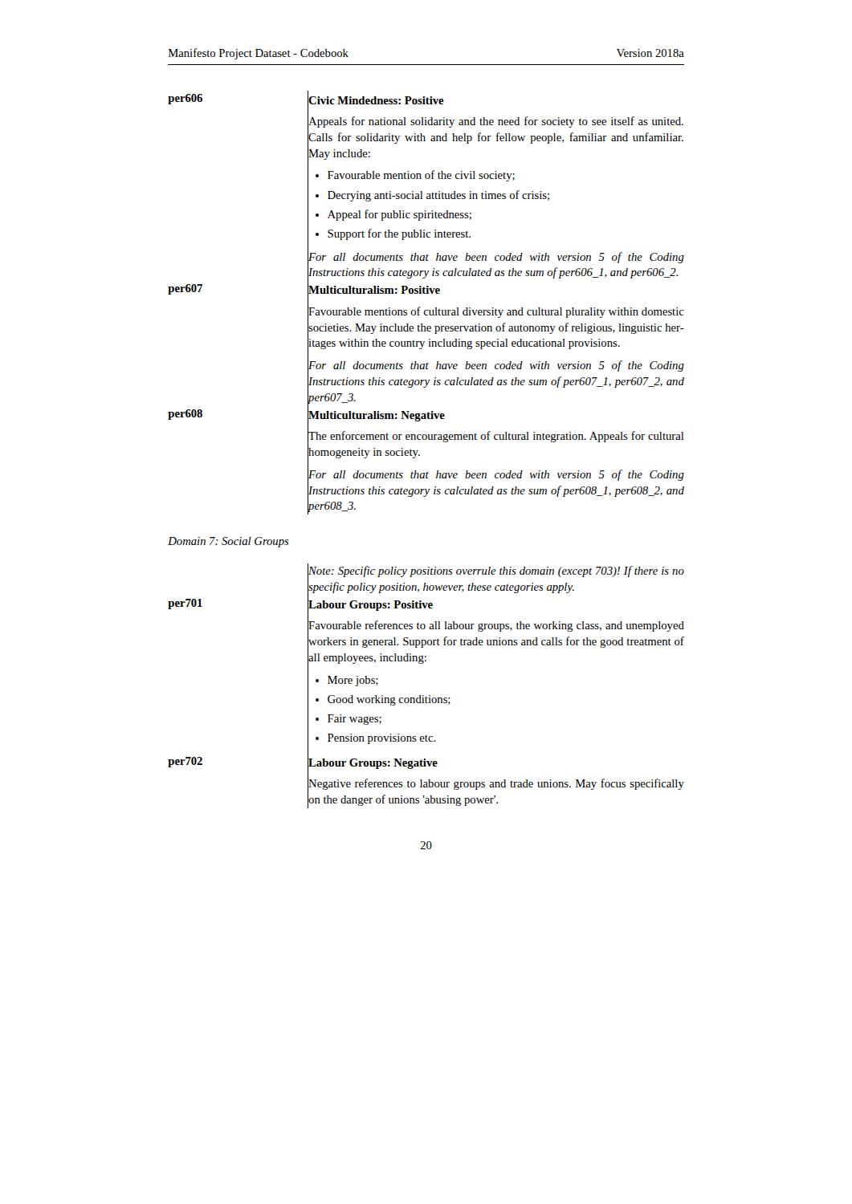Manifesto Project Dataset - Codebook
Version 2018a
| per606 | Civic Mindedness: Positive Appeals for national solidarity and the need for society to see itself as united. Calls for solidarity with and help for fellow people, familiar and unfamiliar. May include: Favourable mention of the civil society; Decrying anti-social attitudes in times of crisis; Appeal for public spiritedness; Support for the public interest. For all documents that have been coded with version 5 of the Coding Instructions this category is calculated as the sum of per606_1, and per606_2. |
| per607 | Multiculturalism: Positive Favourable mentions of cultural diversity and cultural plurality within domestic societies. May include the preservation of autonomy of religious, linguistic heritages within the country including special educational provisions. For all documents that have been coded with version 5 of the Coding Instructions this category is calculated as the sum of per607_1, per607_2, and per607_3. |
| per608 | Multiculturalism: Negative The enforcement or encouragement of cultural integration. Appeals for cultural homogeneity in society. For all documents that have been coded with version 5 of the Coding Instructions this category is calculated as the sum of per608_1, per608_2, and per608_3. |
Domain 7: Social Groups
| | Note: Specific policy positions overrule this domain (except 703)! If there is no specific policy position, however, these categories apply. |
| per701 | Labour Groups: Positive Favourable references to all labour groups, the working class, and unemployed workers in general. Support for trade unions and calls for the good treatment of all employees, including: More jobs; Good working conditions; Fair wages; Pension provisions etc. |
| per702 | Labour Groups: Negative Negative references to labour groups and trade unions. May focus specifically on the danger of unions 'abusing power'. |
20